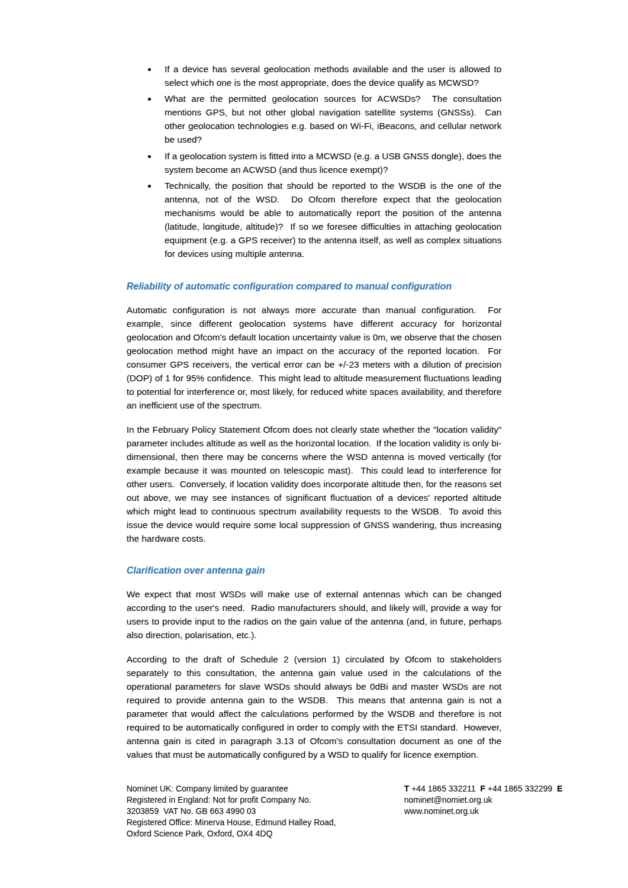If a device has several geolocation methods available and the user is allowed to select which one is the most appropriate, does the device qualify as MCWSD?
What are the permitted geolocation sources for ACWSDs? The consultation mentions GPS, but not other global navigation satellite systems (GNSSs). Can other geolocation technologies e.g. based on Wi-Fi, iBeacons, and cellular network be used?
If a geolocation system is fitted into a MCWSD (e.g. a USB GNSS dongle), does the system become an ACWSD (and thus licence exempt)?
Technically, the position that should be reported to the WSDB is the one of the antenna, not of the WSD. Do Ofcom therefore expect that the geolocation mechanisms would be able to automatically report the position of the antenna (latitude, longitude, altitude)? If so we foresee difficulties in attaching geolocation equipment (e.g. a GPS receiver) to the antenna itself, as well as complex situations for devices using multiple antenna.
Reliability of automatic configuration compared to manual configuration
Automatic configuration is not always more accurate than manual configuration. For example, since different geolocation systems have different accuracy for horizontal geolocation and Ofcom's default location uncertainty value is 0m, we observe that the chosen geolocation method might have an impact on the accuracy of the reported location. For consumer GPS receivers, the vertical error can be +/-23 meters with a dilution of precision (DOP) of 1 for 95% confidence. This might lead to altitude measurement fluctuations leading to potential for interference or, most likely, for reduced white spaces availability, and therefore an inefficient use of the spectrum.
In the February Policy Statement Ofcom does not clearly state whether the "location validity" parameter includes altitude as well as the horizontal location. If the location validity is only bi-dimensional, then there may be concerns where the WSD antenna is moved vertically (for example because it was mounted on telescopic mast). This could lead to interference for other users. Conversely, if location validity does incorporate altitude then, for the reasons set out above, we may see instances of significant fluctuation of a devices' reported altitude which might lead to continuous spectrum availability requests to the WSDB. To avoid this issue the device would require some local suppression of GNSS wandering, thus increasing the hardware costs.
Clarification over antenna gain
We expect that most WSDs will make use of external antennas which can be changed according to the user's need. Radio manufacturers should, and likely will, provide a way for users to provide input to the radios on the gain value of the antenna (and, in future, perhaps also direction, polarisation, etc.).
According to the draft of Schedule 2 (version 1) circulated by Ofcom to stakeholders separately to this consultation, the antenna gain value used in the calculations of the operational parameters for slave WSDs should always be 0dBi and master WSDs are not required to provide antenna gain to the WSDB. This means that antenna gain is not a parameter that would affect the calculations performed by the WSDB and therefore is not required to be automatically configured in order to comply with the ETSI standard. However, antenna gain is cited in paragraph 3.13 of Ofcom's consultation document as one of the values that must be automatically configured by a WSD to qualify for licence exemption.
Nominet UK: Company limited by guarantee
Registered in England: Not for profit Company No.
3203859 VAT No. GB 663 4990 03
Registered Office: Minerva House, Edmund Halley Road,
Oxford Science Park, Oxford, OX4 4DQ
T +44 1865 332211 F +44 1865 332299 E
nominet@nomiet.org.uk
www.nominet.org.uk